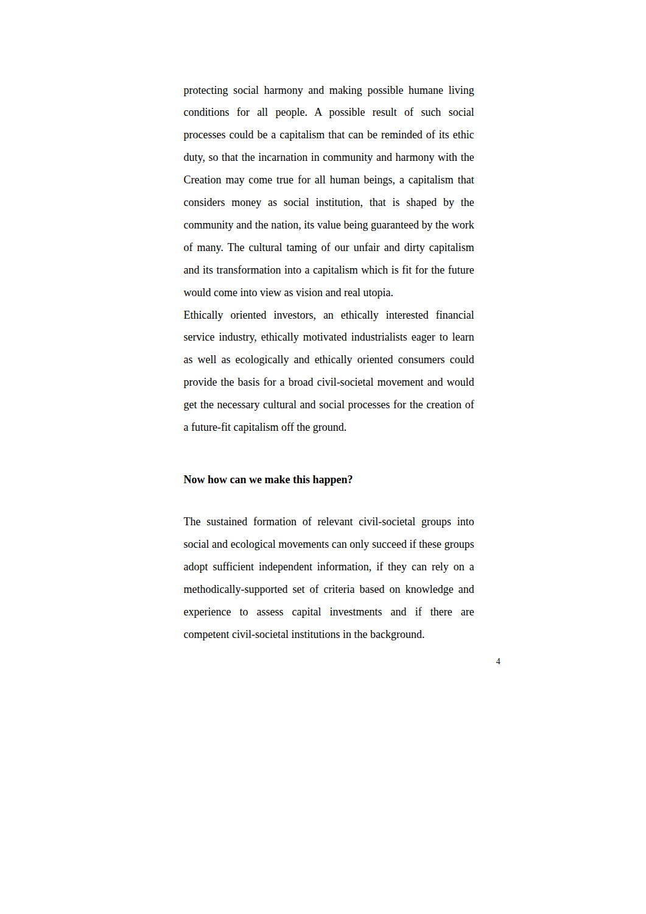protecting social harmony and making possible humane living conditions for all people. A possible result of such social processes could be a capitalism that can be reminded of its ethic duty, so that the incarnation in community and harmony with the Creation may come true for all human beings, a capitalism that considers money as social institution, that is shaped by the community and the nation, its value being guaranteed by the work of many. The cultural taming of our unfair and dirty capitalism and its transformation into a capitalism which is fit for the future would come into view as vision and real utopia.
Ethically oriented investors, an ethically interested financial service industry, ethically motivated industrialists eager to learn as well as ecologically and ethically oriented consumers could provide the basis for a broad civil-societal movement and would get the necessary cultural and social processes for the creation of a future-fit capitalism off the ground.
Now how can we make this happen?
The sustained formation of relevant civil-societal groups into social and ecological movements can only succeed if these groups adopt sufficient independent information, if they can rely on a methodically-supported set of criteria based on knowledge and experience to assess capital investments and if there are competent civil-societal institutions in the background.
4